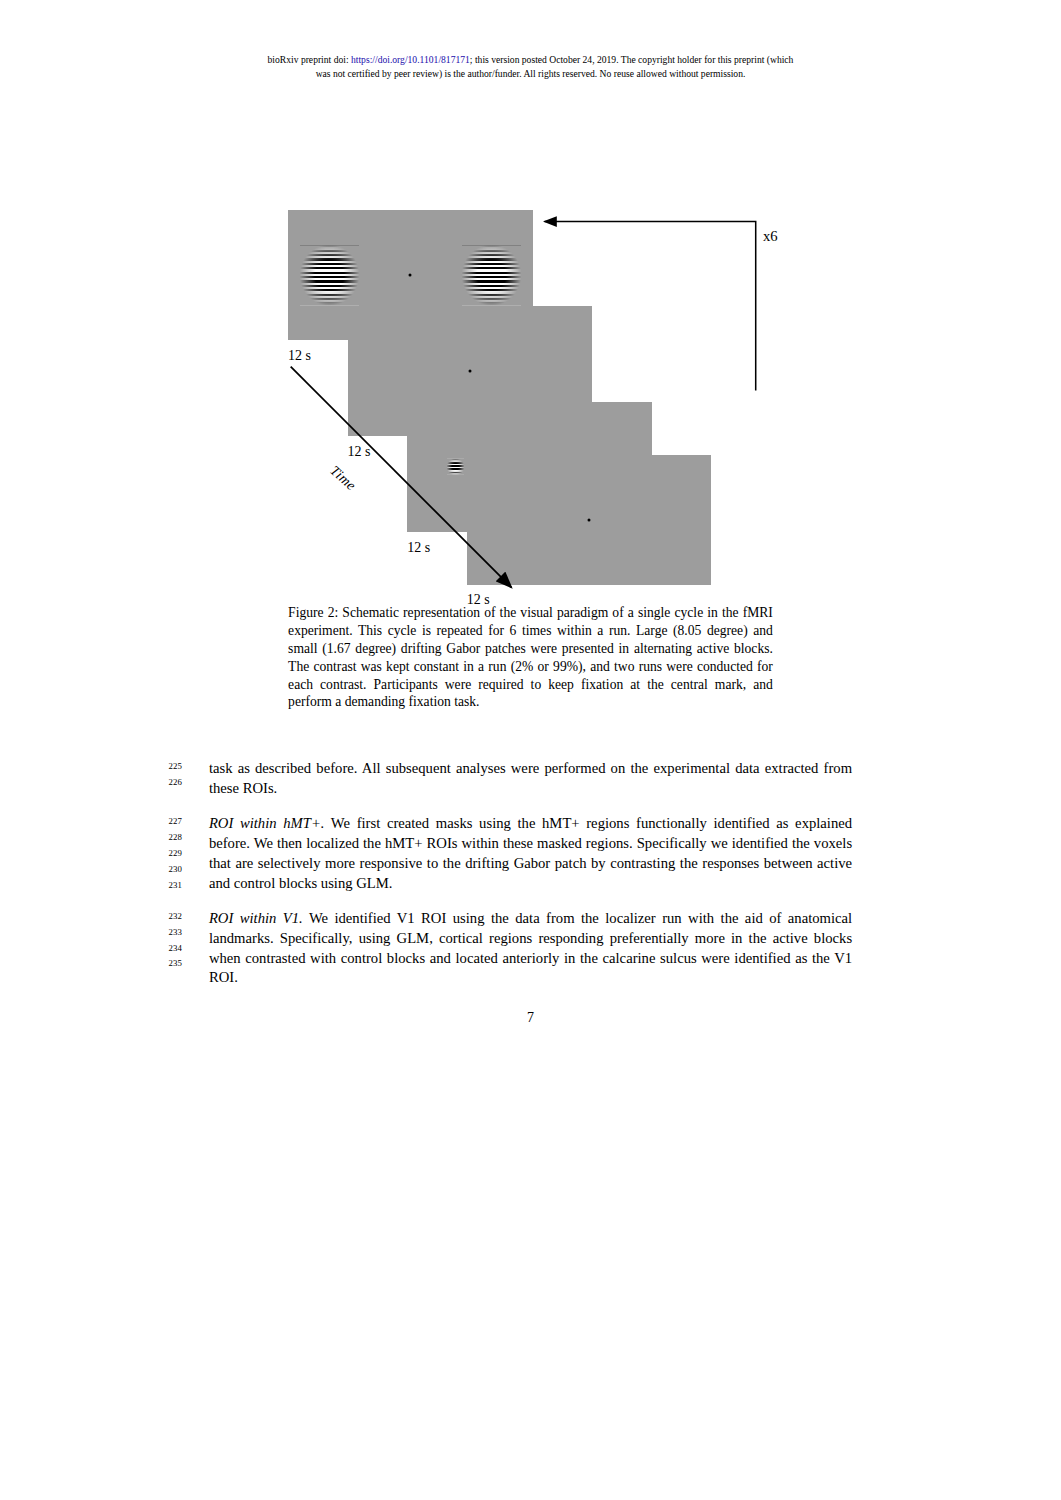bioRxiv preprint doi: https://doi.org/10.1101/817171; this version posted October 24, 2019. The copyright holder for this preprint (which
was not certified by peer review) is the author/funder. All rights reserved. No reuse allowed without permission.
x6
12 s
12 s
12 s
12 s
Time
Figure 2: Schematic representation of the visual paradigm of a single cycle in the fMRI experiment. This cycle is repeated for 6 times within a run. Large (8.05 degree) and small (1.67 degree) drifting Gabor patches were presented in alternating active blocks. The contrast was kept constant in a run (2% or 99%), and two runs were conducted for each contrast. Participants were required to keep fixation at the central mark, and perform a demanding fixation task.
225 226 task as described before. All subsequent analyses were performed on the experimental data extracted from these ROIs.
227 228 229 230 231 ROI within hMT+. We first created masks using the hMT+ regions functionally identified as explained before. We then localized the hMT+ ROIs within these masked regions. Specifically we identified the voxels that are selectively more responsive to the drifting Gabor patch by contrasting the responses between active and control blocks using GLM.
232 233 234 235 ROI within V1. We identified V1 ROI using the data from the localizer run with the aid of anatomical landmarks. Specifically, using GLM, cortical regions responding preferentially more in the active blocks when contrasted with control blocks and located anteriorly in the calcarine sulcus were identified as the V1 ROI.
7